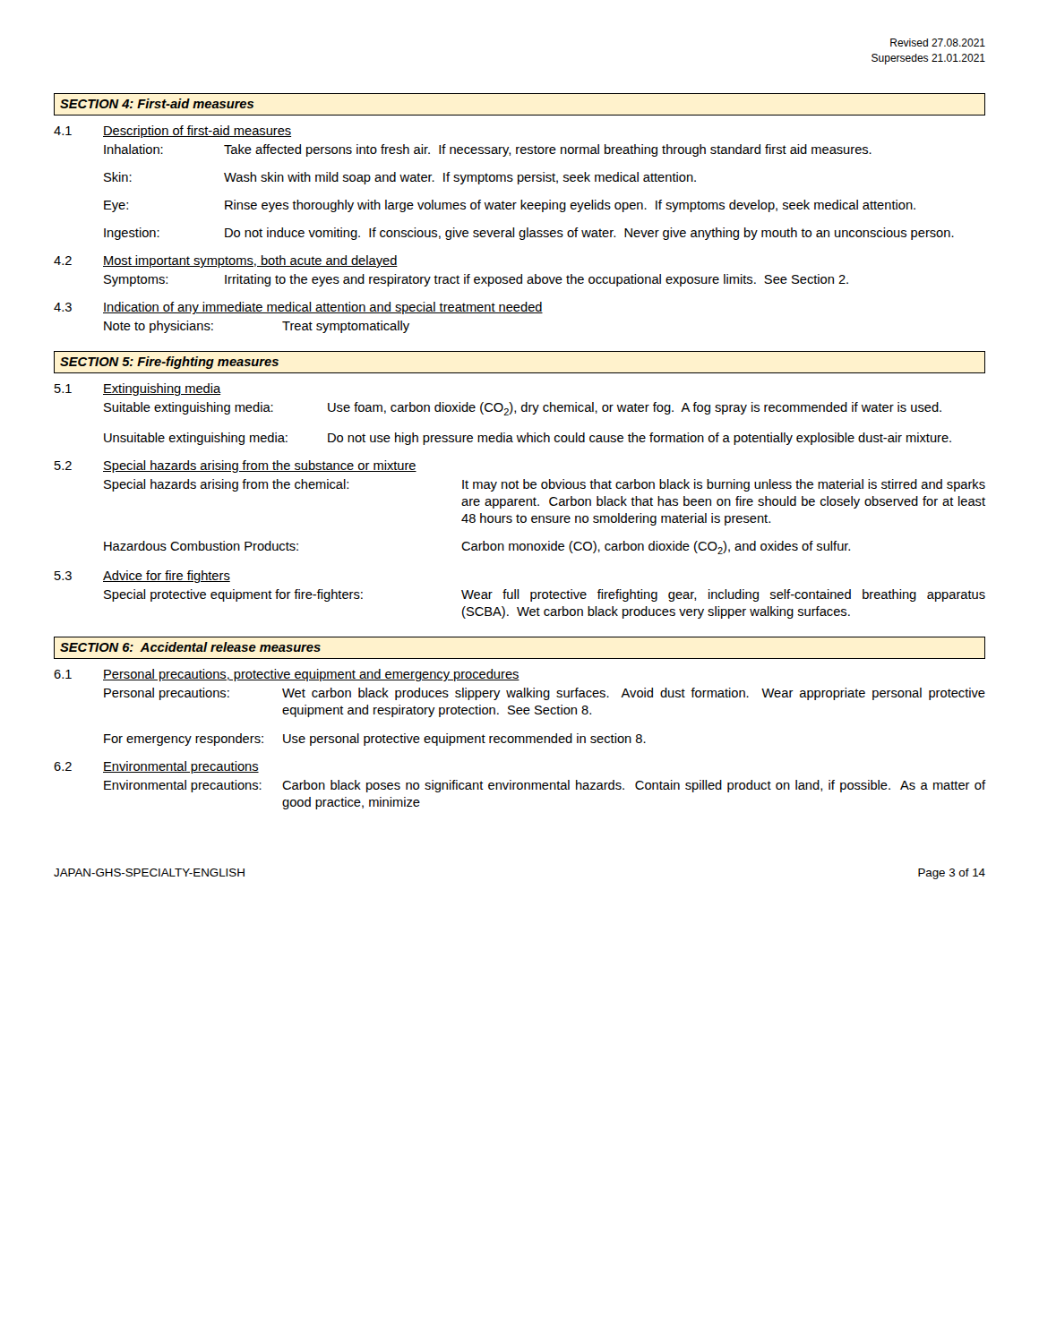Revised 27.08.2021
Supersedes 21.01.2021
SECTION 4: First-aid measures
4.1
Description of first-aid measures
Inhalation:
Take affected persons into fresh air. If necessary, restore normal breathing through standard first aid measures.
Skin:
Wash skin with mild soap and water. If symptoms persist, seek medical attention.
Eye:
Rinse eyes thoroughly with large volumes of water keeping eyelids open. If symptoms develop, seek medical attention.
Ingestion:
Do not induce vomiting. If conscious, give several glasses of water. Never give anything by mouth to an unconscious person.
4.2
Most important symptoms, both acute and delayed
Symptoms:
Irritating to the eyes and respiratory tract if exposed above the occupational exposure limits. See Section 2.
4.3
Indication of any immediate medical attention and special treatment needed
Note to physicians:
Treat symptomatically
SECTION 5: Fire-fighting measures
5.1
Extinguishing media
Suitable extinguishing media:
Use foam, carbon dioxide (CO2), dry chemical, or water fog. A fog spray is recommended if water is used.
Unsuitable extinguishing media:
Do not use high pressure media which could cause the formation of a potentially explosible dust-air mixture.
5.2
Special hazards arising from the substance or mixture
Special hazards arising from the chemical:
It may not be obvious that carbon black is burning unless the material is stirred and sparks are apparent. Carbon black that has been on fire should be closely observed for at least 48 hours to ensure no smoldering material is present.
Hazardous Combustion Products:
Carbon monoxide (CO), carbon dioxide (CO2), and oxides of sulfur.
5.3
Advice for fire fighters
Special protective equipment for fire-fighters:
Wear full protective firefighting gear, including self-contained breathing apparatus (SCBA). Wet carbon black produces very slipper walking surfaces.
SECTION 6: Accidental release measures
6.1
Personal precautions, protective equipment and emergency procedures
Personal precautions:
Wet carbon black produces slippery walking surfaces. Avoid dust formation. Wear appropriate personal protective equipment and respiratory protection. See Section 8.
For emergency responders:
Use personal protective equipment recommended in section 8.
6.2
Environmental precautions
Environmental precautions:
Carbon black poses no significant environmental hazards. Contain spilled product on land, if possible. As a matter of good practice, minimize
JAPAN-GHS-SPECIALTY-ENGLISH
Page 3 of 14